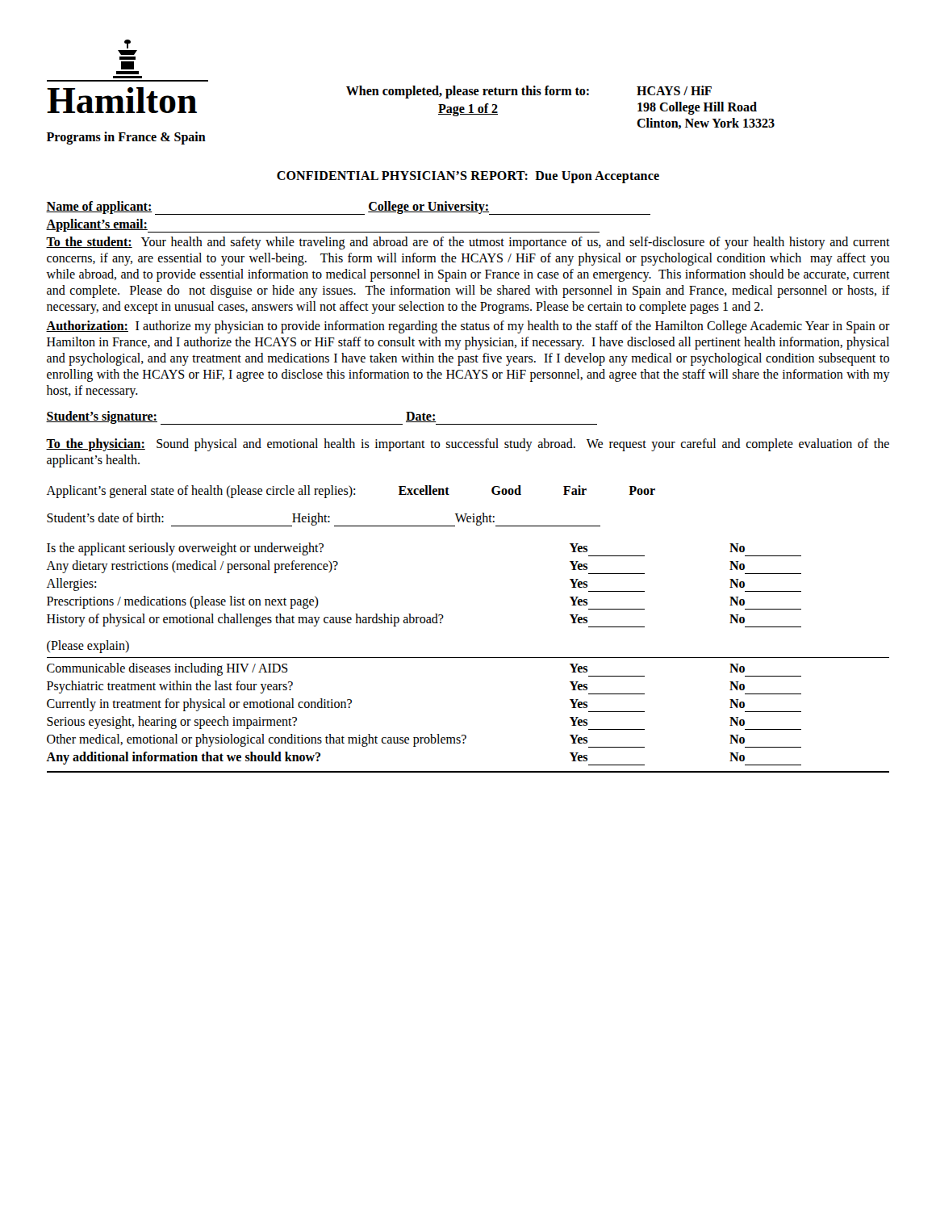Programs in France & Spain
When completed, please return this form to:
Page 1 of 2
HCAYS / HiF
198 College Hill Road
Clinton, New York 13323
CONFIDENTIAL PHYSICIAN’S REPORT: Due Upon Acceptance
Name of applicant: College or University:
Applicant’s email:
To the student: Your health and safety while traveling and abroad are of the utmost importance of us, and self-disclosure of your health history and current concerns, if any, are essential to your well-being. This form will inform the HCAYS / HiF of any physical or psychological condition which may affect you while abroad, and to provide essential information to medical personnel in Spain or France in case of an emergency. This information should be accurate, current and complete. Please do not disguise or hide any issues. The information will be shared with personnel in Spain and France, medical personnel or hosts, if necessary, and except in unusual cases, answers will not affect your selection to the Programs. Please be certain to complete pages 1 and 2.
Authorization: I authorize my physician to provide information regarding the status of my health to the staff of the Hamilton College Academic Year in Spain or Hamilton in France, and I authorize the HCAYS or HiF staff to consult with my physician, if necessary. I have disclosed all pertinent health information, physical and psychological, and any treatment and medications I have taken within the past five years. If I develop any medical or psychological condition subsequent to enrolling with the HCAYS or HiF, I agree to disclose this information to the HCAYS or HiF personnel, and agree that the staff will share the information with my host, if necessary.
Student’s signature: Date:
To the physician: Sound physical and emotional health is important to successful study abroad. We request your careful and complete evaluation of the applicant’s health.
Applicant’s general state of health (please circle all replies): Excellent Good Fair Poor
Student’s date of birth: Height: Weight:
| Is the applicant seriously overweight or underweight? | Yes | No |
| Any dietary restrictions (medical / personal preference)? | Yes | No |
| Allergies: | Yes | No |
| Prescriptions / medications (please list on next page) | Yes | No |
| History of physical or emotional challenges that may cause hardship abroad? | Yes | No |
(Please explain)
| Communicable diseases including HIV / AIDS | Yes | No |
| Psychiatric treatment within the last four years? | Yes | No |
| Currently in treatment for physical or emotional condition? | Yes | No |
| Serious eyesight, hearing or speech impairment? | Yes | No |
| Other medical, emotional or physiological conditions that might cause problems? | Yes | No |
| Any additional information that we should know? | Yes | No |